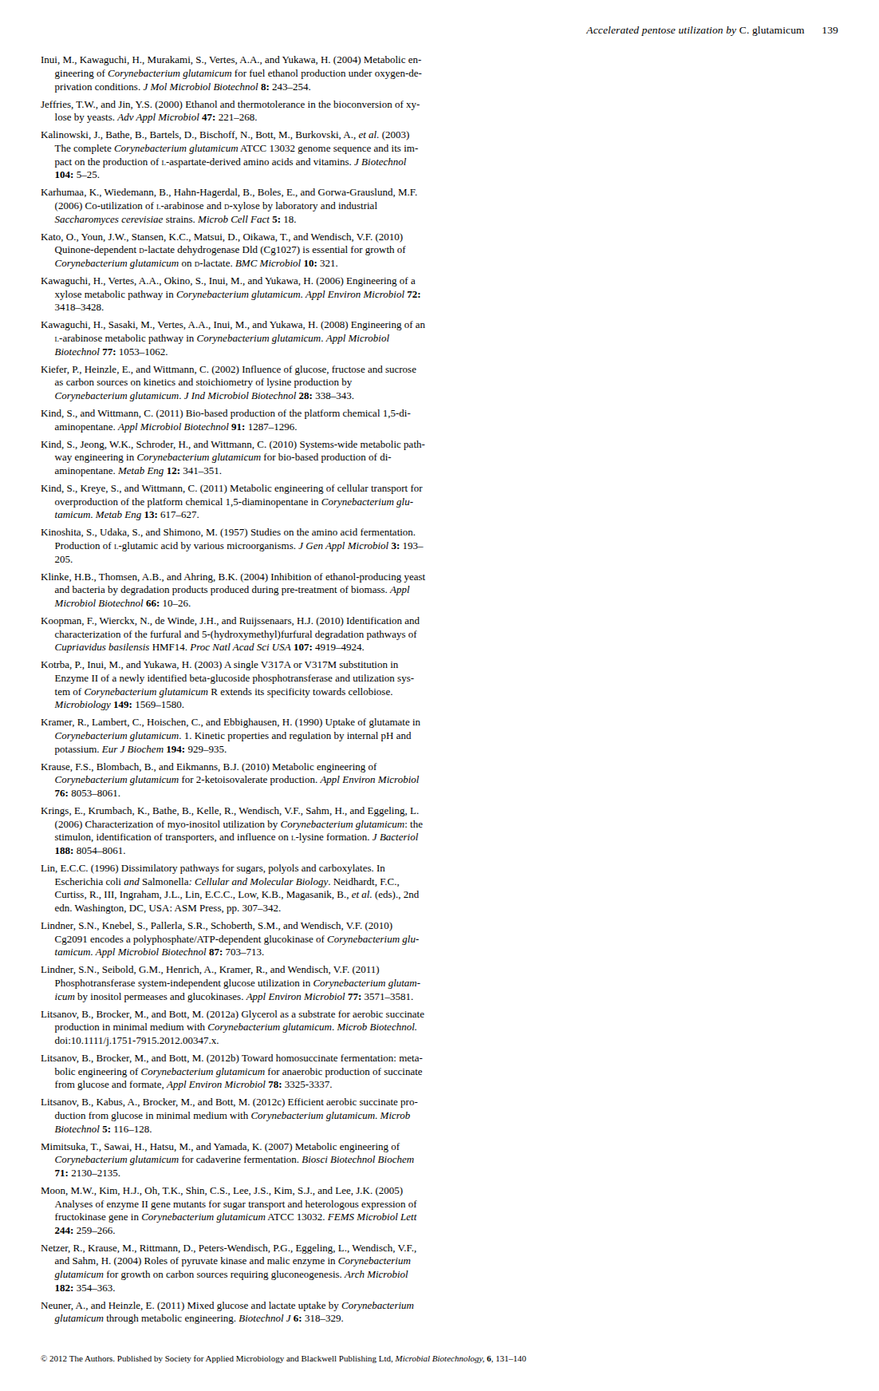Accelerated pentose utilization by C. glutamicum 139
Inui, M., Kawaguchi, H., Murakami, S., Vertes, A.A., and Yukawa, H. (2004) Metabolic engineering of Corynebacterium glutamicum for fuel ethanol production under oxygen-deprivation conditions. J Mol Microbiol Biotechnol 8: 243–254.
Jeffries, T.W., and Jin, Y.S. (2000) Ethanol and thermotolerance in the bioconversion of xylose by yeasts. Adv Appl Microbiol 47: 221–268.
Kalinowski, J., Bathe, B., Bartels, D., Bischoff, N., Bott, M., Burkovski, A., et al. (2003) The complete Corynebacterium glutamicum ATCC 13032 genome sequence and its impact on the production of l-aspartate-derived amino acids and vitamins. J Biotechnol 104: 5–25.
Karhumaa, K., Wiedemann, B., Hahn-Hagerdal, B., Boles, E., and Gorwa-Grauslund, M.F. (2006) Co-utilization of l-arabinose and d-xylose by laboratory and industrial Saccharomyces cerevisiae strains. Microb Cell Fact 5: 18.
Kato, O., Youn, J.W., Stansen, K.C., Matsui, D., Oikawa, T., and Wendisch, V.F. (2010) Quinone-dependent d-lactate dehydrogenase Dld (Cg1027) is essential for growth of Corynebacterium glutamicum on d-lactate. BMC Microbiol 10: 321.
Kawaguchi, H., Vertes, A.A., Okino, S., Inui, M., and Yukawa, H. (2006) Engineering of a xylose metabolic pathway in Corynebacterium glutamicum. Appl Environ Microbiol 72: 3418–3428.
Kawaguchi, H., Sasaki, M., Vertes, A.A., Inui, M., and Yukawa, H. (2008) Engineering of an l-arabinose metabolic pathway in Corynebacterium glutamicum. Appl Microbiol Biotechnol 77: 1053–1062.
Kiefer, P., Heinzle, E., and Wittmann, C. (2002) Influence of glucose, fructose and sucrose as carbon sources on kinetics and stoichiometry of lysine production by Corynebacterium glutamicum. J Ind Microbiol Biotechnol 28: 338–343.
Kind, S., and Wittmann, C. (2011) Bio-based production of the platform chemical 1,5-diaminopentane. Appl Microbiol Biotechnol 91: 1287–1296.
Kind, S., Jeong, W.K., Schroder, H., and Wittmann, C. (2010) Systems-wide metabolic pathway engineering in Corynebacterium glutamicum for bio-based production of diaminopentane. Metab Eng 12: 341–351.
Kind, S., Kreye, S., and Wittmann, C. (2011) Metabolic engineering of cellular transport for overproduction of the platform chemical 1,5-diaminopentane in Corynebacterium glutamicum. Metab Eng 13: 617–627.
Kinoshita, S., Udaka, S., and Shimono, M. (1957) Studies on the amino acid fermentation. Production of l-glutamic acid by various microorganisms. J Gen Appl Microbiol 3: 193–205.
Klinke, H.B., Thomsen, A.B., and Ahring, B.K. (2004) Inhibition of ethanol-producing yeast and bacteria by degradation products produced during pre-treatment of biomass. Appl Microbiol Biotechnol 66: 10–26.
Koopman, F., Wierckx, N., de Winde, J.H., and Ruijssenaars, H.J. (2010) Identification and characterization of the furfural and 5-(hydroxymethyl)furfural degradation pathways of Cupriavidus basilensis HMF14. Proc Natl Acad Sci USA 107: 4919–4924.
Kotrba, P., Inui, M., and Yukawa, H. (2003) A single V317A or V317M substitution in Enzyme II of a newly identified beta-glucoside phosphotransferase and utilization system of Corynebacterium glutamicum R extends its specificity towards cellobiose. Microbiology 149: 1569–1580.
Kramer, R., Lambert, C., Hoischen, C., and Ebbighausen, H. (1990) Uptake of glutamate in Corynebacterium glutamicum. 1. Kinetic properties and regulation by internal pH and potassium. Eur J Biochem 194: 929–935.
Krause, F.S., Blombach, B., and Eikmanns, B.J. (2010) Metabolic engineering of Corynebacterium glutamicum for 2-ketoisovalerate production. Appl Environ Microbiol 76: 8053–8061.
Krings, E., Krumbach, K., Bathe, B., Kelle, R., Wendisch, V.F., Sahm, H., and Eggeling, L. (2006) Characterization of myo-inositol utilization by Corynebacterium glutamicum: the stimulon, identification of transporters, and influence on l-lysine formation. J Bacteriol 188: 8054–8061.
Lin, E.C.C. (1996) Dissimilatory pathways for sugars, polyols and carboxylates. In Escherichia coli and Salmonella: Cellular and Molecular Biology. Neidhardt, F.C., Curtiss, R., III, Ingraham, J.L., Lin, E.C.C., Low, K.B., Magasanik, B., et al. (eds)., 2nd edn. Washington, DC, USA: ASM Press, pp. 307–342.
Lindner, S.N., Knebel, S., Pallerla, S.R., Schoberth, S.M., and Wendisch, V.F. (2010) Cg2091 encodes a polyphosphate/ATP-dependent glucokinase of Corynebacterium glutamicum. Appl Microbiol Biotechnol 87: 703–713.
Lindner, S.N., Seibold, G.M., Henrich, A., Kramer, R., and Wendisch, V.F. (2011) Phosphotransferase system-independent glucose utilization in Corynebacterium glutamicum by inositol permeases and glucokinases. Appl Environ Microbiol 77: 3571–3581.
Litsanov, B., Brocker, M., and Bott, M. (2012a) Glycerol as a substrate for aerobic succinate production in minimal medium with Corynebacterium glutamicum. Microb Biotechnol. doi:10.1111/j.1751-7915.2012.00347.x.
Litsanov, B., Brocker, M., and Bott, M. (2012b) Toward homosuccinate fermentation: metabolic engineering of Corynebacterium glutamicum for anaerobic production of succinate from glucose and formate, Appl Environ Microbiol 78: 3325-3337.
Litsanov, B., Kabus, A., Brocker, M., and Bott, M. (2012c) Efficient aerobic succinate production from glucose in minimal medium with Corynebacterium glutamicum. Microb Biotechnol 5: 116–128.
Mimitsuka, T., Sawai, H., Hatsu, M., and Yamada, K. (2007) Metabolic engineering of Corynebacterium glutamicum for cadaverine fermentation. Biosci Biotechnol Biochem 71: 2130–2135.
Moon, M.W., Kim, H.J., Oh, T.K., Shin, C.S., Lee, J.S., Kim, S.J., and Lee, J.K. (2005) Analyses of enzyme II gene mutants for sugar transport and heterologous expression of fructokinase gene in Corynebacterium glutamicum ATCC 13032. FEMS Microbiol Lett 244: 259–266.
Netzer, R., Krause, M., Rittmann, D., Peters-Wendisch, P.G., Eggeling, L., Wendisch, V.F., and Sahm, H. (2004) Roles of pyruvate kinase and malic enzyme in Corynebacterium glutamicum for growth on carbon sources requiring gluconeogenesis. Arch Microbiol 182: 354–363.
Neuner, A., and Heinzle, E. (2011) Mixed glucose and lactate uptake by Corynebacterium glutamicum through metabolic engineering. Biotechnol J 6: 318–329.
© 2012 The Authors. Published by Society for Applied Microbiology and Blackwell Publishing Ltd, Microbial Biotechnology, 6, 131–140